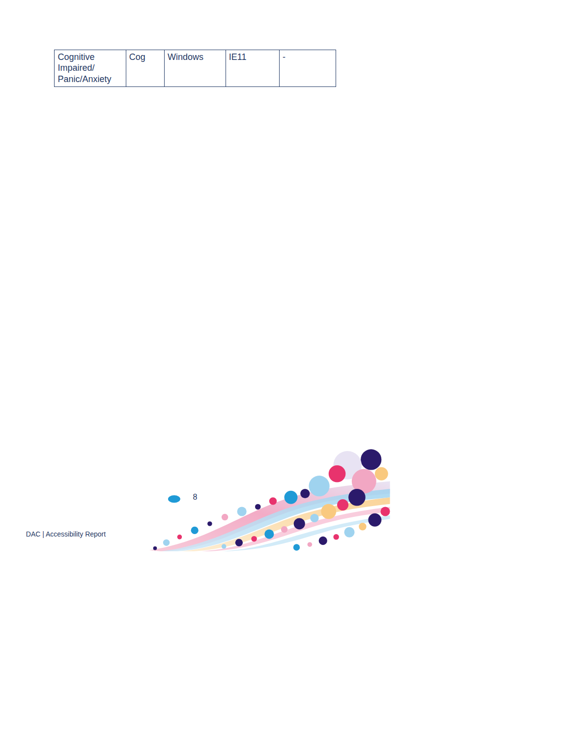| Cognitive Impaired/ Panic/Anxiety | Cog | Windows | IE11 | - |
8
DAC | Accessibility Report